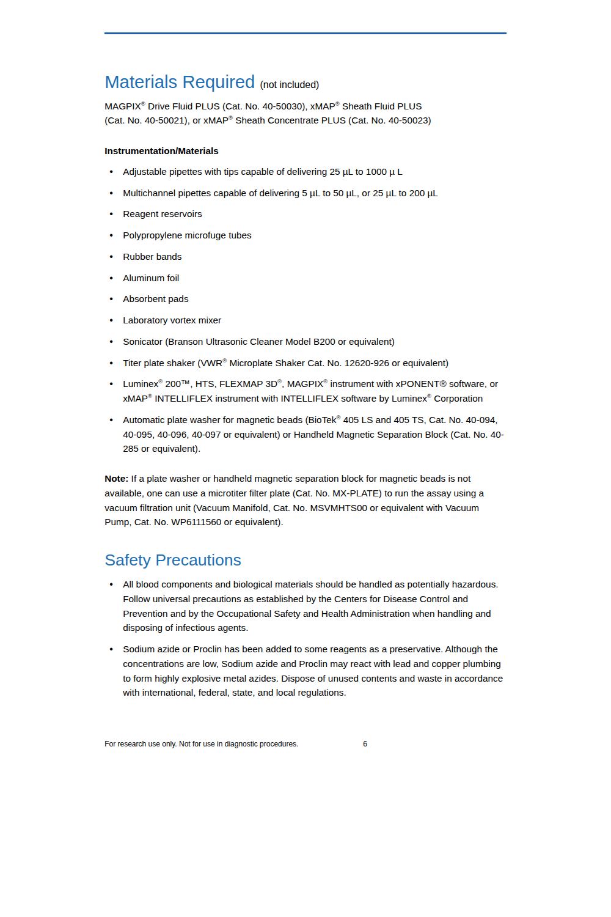Materials Required (not included)
MAGPIX® Drive Fluid PLUS (Cat. No. 40-50030), xMAP® Sheath Fluid PLUS
(Cat. No. 40-50021), or xMAP® Sheath Concentrate PLUS (Cat. No. 40-50023)
Instrumentation/Materials
Adjustable pipettes with tips capable of delivering 25 µL to 1000 µ L
Multichannel pipettes capable of delivering 5 µL to 50 µL, or 25 µL to 200 µL
Reagent reservoirs
Polypropylene microfuge tubes
Rubber bands
Aluminum foil
Absorbent pads
Laboratory vortex mixer
Sonicator (Branson Ultrasonic Cleaner Model B200 or equivalent)
Titer plate shaker (VWR® Microplate Shaker Cat. No. 12620-926 or equivalent)
Luminex® 200™, HTS, FLEXMAP 3D®, MAGPIX® instrument with xPONENT® software, or xMAP® INTELLIFLEX instrument with INTELLIFLEX software by Luminex® Corporation
Automatic plate washer for magnetic beads (BioTek® 405 LS and 405 TS, Cat. No. 40-094, 40-095, 40-096, 40-097 or equivalent) or Handheld Magnetic Separation Block (Cat. No. 40-285 or equivalent).
Note: If a plate washer or handheld magnetic separation block for magnetic beads is not available, one can use a microtiter filter plate (Cat. No. MX-PLATE) to run the assay using a vacuum filtration unit (Vacuum Manifold, Cat. No. MSVMHTS00 or equivalent with Vacuum Pump, Cat. No. WP6111560 or equivalent).
Safety Precautions
All blood components and biological materials should be handled as potentially hazardous. Follow universal precautions as established by the Centers for Disease Control and Prevention and by the Occupational Safety and Health Administration when handling and disposing of infectious agents.
Sodium azide or Proclin has been added to some reagents as a preservative. Although the concentrations are low, Sodium azide and Proclin may react with lead and copper plumbing to form highly explosive metal azides. Dispose of unused contents and waste in accordance with international, federal, state, and local regulations.
For research use only. Not for use in diagnostic procedures. 6